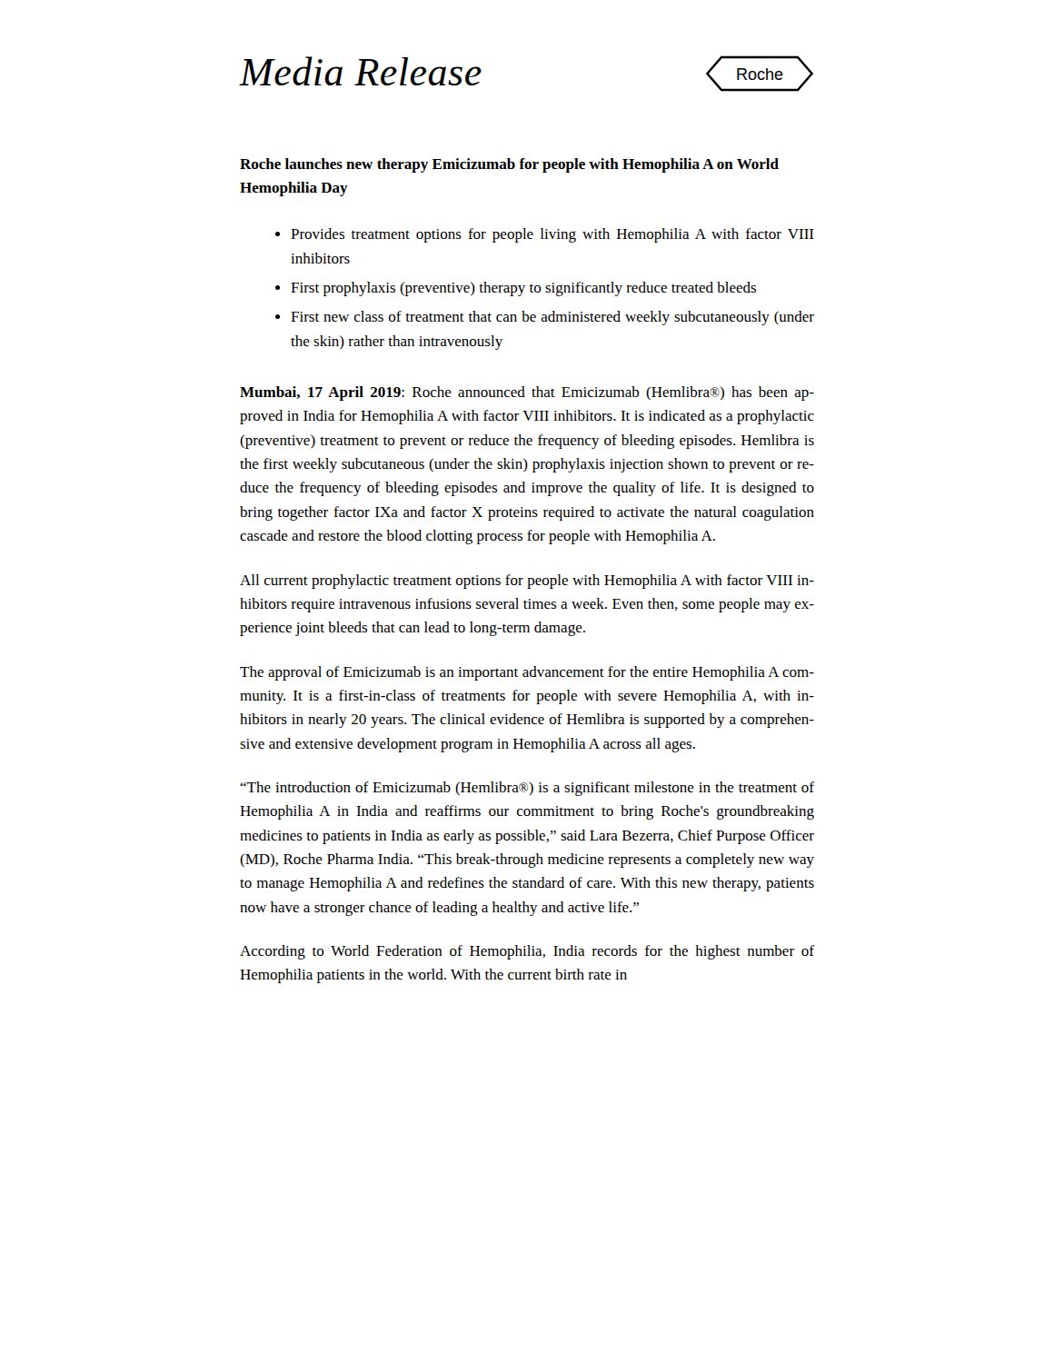Media Release
Roche
Roche launches new therapy Emicizumab for people with Hemophilia A on World Hemophilia Day
Provides treatment options for people living with Hemophilia A with factor VIII inhibitors
First prophylaxis (preventive) therapy to significantly reduce treated bleeds
First new class of treatment that can be administered weekly subcutaneously (under the skin) rather than intravenously
Mumbai, 17 April 2019: Roche announced that Emicizumab (Hemlibra®) has been approved in India for Hemophilia A with factor VIII inhibitors. It is indicated as a prophylactic (preventive) treatment to prevent or reduce the frequency of bleeding episodes. Hemlibra is the first weekly subcutaneous (under the skin) prophylaxis injection shown to prevent or reduce the frequency of bleeding episodes and improve the quality of life. It is designed to bring together factor IXa and factor X proteins required to activate the natural coagulation cascade and restore the blood clotting process for people with Hemophilia A.
All current prophylactic treatment options for people with Hemophilia A with factor VIII inhibitors require intravenous infusions several times a week. Even then, some people may experience joint bleeds that can lead to long-term damage.
The approval of Emicizumab is an important advancement for the entire Hemophilia A community. It is a first-in-class of treatments for people with severe Hemophilia A, with inhibitors in nearly 20 years. The clinical evidence of Hemlibra is supported by a comprehensive and extensive development program in Hemophilia A across all ages.
“The introduction of Emicizumab (Hemlibra®) is a significant milestone in the treatment of Hemophilia A in India and reaffirms our commitment to bring Roche's groundbreaking medicines to patients in India as early as possible,” said Lara Bezerra, Chief Purpose Officer (MD), Roche Pharma India. “This break-through medicine represents a completely new way to manage Hemophilia A and redefines the standard of care. With this new therapy, patients now have a stronger chance of leading a healthy and active life.”
According to World Federation of Hemophilia, India records for the highest number of Hemophilia patients in the world. With the current birth rate in